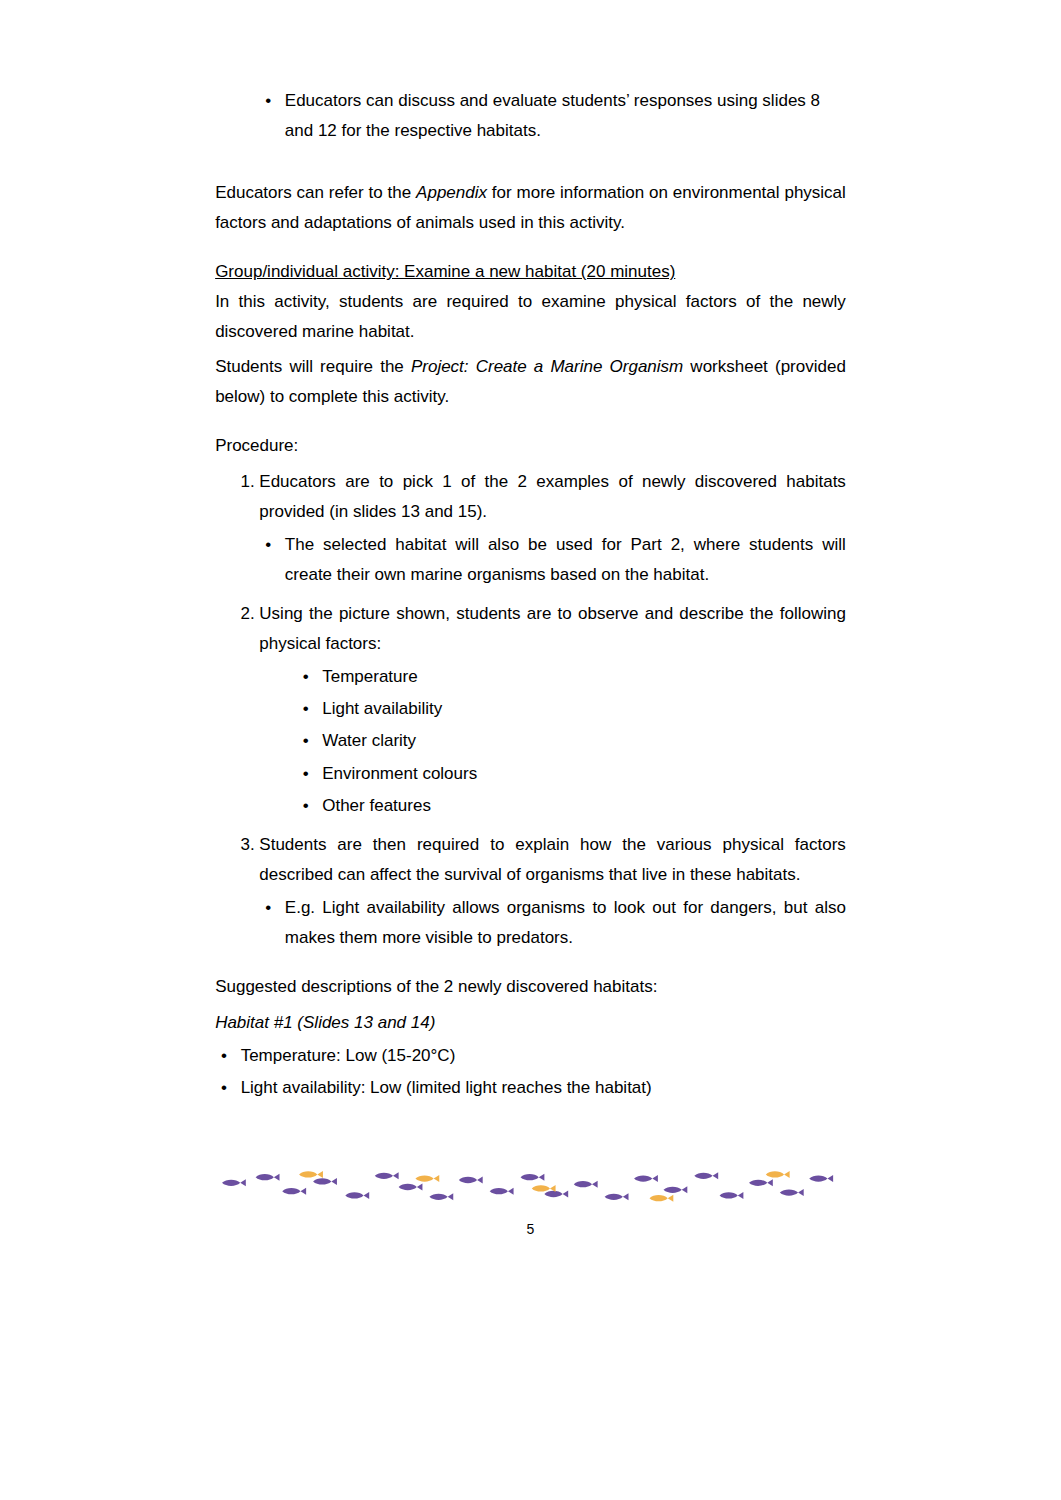Educators can discuss and evaluate students’ responses using slides 8 and 12 for the respective habitats.
Educators can refer to the Appendix for more information on environmental physical factors and adaptations of animals used in this activity.
Group/individual activity: Examine a new habitat (20 minutes)
In this activity, students are required to examine physical factors of the newly discovered marine habitat.
Students will require the Project: Create a Marine Organism worksheet (provided below) to complete this activity.
Procedure:
Educators are to pick 1 of the 2 examples of newly discovered habitats provided (in slides 13 and 15).
The selected habitat will also be used for Part 2, where students will create their own marine organisms based on the habitat.
Using the picture shown, students are to observe and describe the following physical factors:
Temperature
Light availability
Water clarity
Environment colours
Other features
Students are then required to explain how the various physical factors described can affect the survival of organisms that live in these habitats.
E.g. Light availability allows organisms to look out for dangers, but also makes them more visible to predators.
Suggested descriptions of the 2 newly discovered habitats:
Habitat #1 (Slides 13 and 14)
Temperature: Low (15-20°C)
Light availability: Low (limited light reaches the habitat)
5